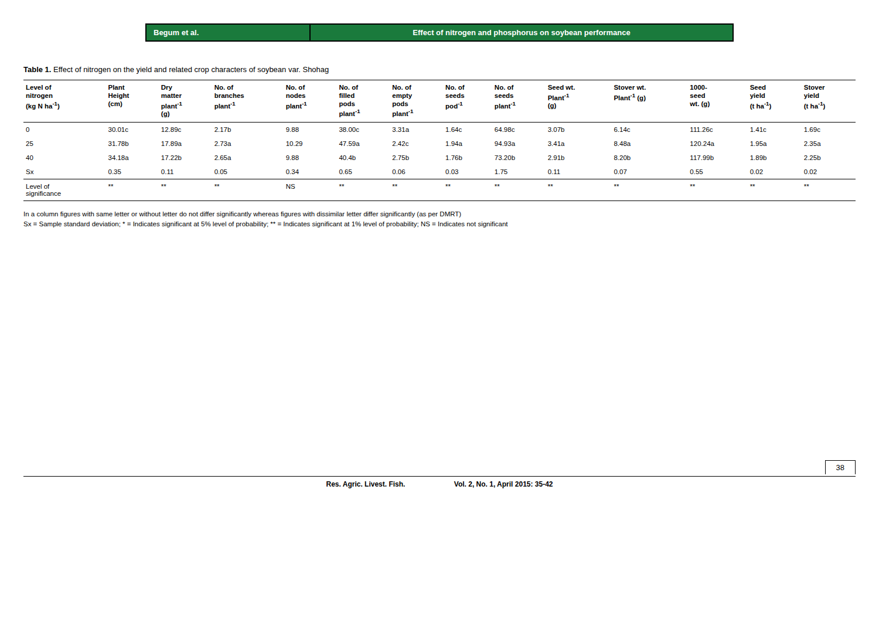Begum et al.
Effect of nitrogen and phosphorus on soybean performance
Table 1. Effect of nitrogen on the yield and related crop characters of soybean var. Shohag
| Level of nitrogen (kg N ha -1 ) | Plant Height (cm) | Dry matter plant -1 (g) | No. of branches plant -1 | No. of nodes plant -1 | No. of filled pods plant -1 | No. of empty pods plant -1 | No. of seeds pod -1 | No. of seeds plant -1 | Seed wt. Plant -1 (g) | Stover wt. Plant -1 (g) | 1000- seed wt. (g) | Seed yield (t ha -1 ) | Stover yield (t ha -1 ) |
| --- | --- | --- | --- | --- | --- | --- | --- | --- | --- | --- | --- | --- | --- |
| 0 | 30.01c | 12.89c | 2.17b | 9.88 | 38.00c | 3.31a | 1.64c | 64.98c | 3.07b | 6.14c | 111.26c | 1.41c | 1.69c |
| 25 | 31.78b | 17.89a | 2.73a | 10.29 | 47.59a | 2.42c | 1.94a | 94.93a | 3.41a | 8.48a | 120.24a | 1.95a | 2.35a |
| 40 | 34.18a | 17.22b | 2.65a | 9.88 | 40.4b | 2.75b | 1.76b | 73.20b | 2.91b | 8.20b | 117.99b | 1.89b | 2.25b |
| Sx | 0.35 | 0.11 | 0.05 | 0.34 | 0.65 | 0.06 | 0.03 | 1.75 | 0.11 | 0.07 | 0.55 | 0.02 | 0.02 |
| Level of significance | ** | ** | ** | NS | ** | ** | ** | ** | ** | ** | ** | ** | ** |
In a column figures with same letter or without letter do not differ significantly whereas figures with dissimilar letter differ significantly (as per DMRT)
Sx = Sample standard deviation; * = Indicates significant at 5% level of probability; ** = Indicates significant at 1% level of probability; NS = Indicates not significant
38
Res. Agric. Livest. Fish. Vol. 2, No. 1, April 2015: 35-42